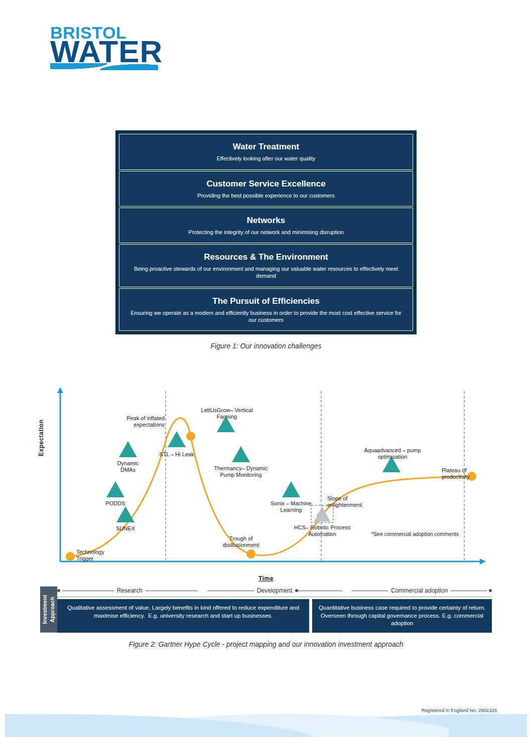BRISTOL
WATER
Water Treatment
Effectively looking after our water quality
Customer Service Excellence
Providing the best possible experience to our customers
Networks
Protecting the integrity of our network and minimising disruption
Resources & The Environment
Being proactive stewards of our environment and managing our valuable water resources to effectively meet demand
The Pursuit of Efficiencies
Ensuring we operate as a modern and efficiently business in order to provide the most cost effective service for our customers
Figure 1: Our innovation challenges
Expectation Time Technology Trigger Peak of inflated expectations Trough of disillusionment Slope of enlightenment Plateau of productivity PODDS SUNEX Dynamic DMAs STL – Hi Leak LettUsGrow– Vertical Farming Thermancy– Dynamic Pump Monitoring Sonix – Machine Learning HCS– Robotic Process Automation *See commercial adoption comments Aquaadvanced – pump optimisation
Investment
Approach
Research
Development
Commercial adoption
Qualitative assessment of value. Largely benefits in kind offered to reduce expenditure and maximise efficiency. E.g. university research and start up businesses.
Quantitative business case required to provide certainty of return. Overseen through capital governance process. E.g. commercial adoption
Figure 2: Gartner Hype Cycle - project mapping and our innovation investment approach
Registered in England No. 2662226